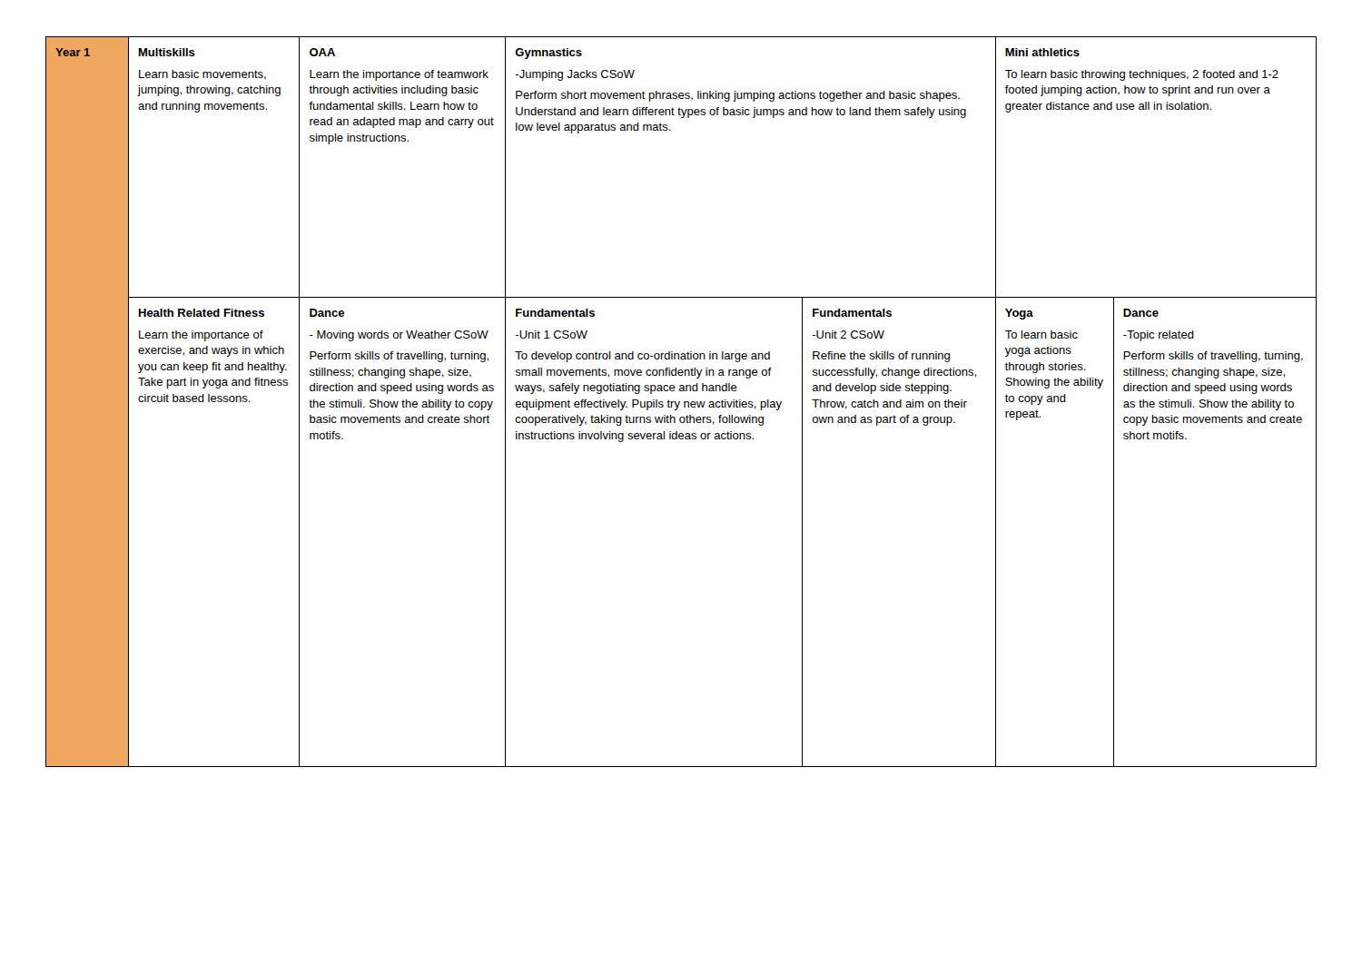| Year 1 | Multiskills Learn basic movements, jumping, throwing, catching and running movements. | OAA Learn the importance of teamwork through activities including basic fundamental skills. Learn how to read an adapted map and carry out simple instructions. | Gymnastics -Jumping Jacks CSoW Perform short movement phrases, linking jumping actions together and basic shapes. Understand and learn different types of basic jumps and how to land them safely using low level apparatus and mats. | Mini athletics To learn basic throwing techniques, 2 footed and 1-2 footed jumping action, how to sprint and run over a greater distance and use all in isolation. |
| Health Related Fitness Learn the importance of exercise, and ways in which you can keep fit and healthy. Take part in yoga and fitness circuit based lessons. | Dance - Moving words or Weather CSoW Perform skills of travelling, turning, stillness; changing shape, size, direction and speed using words as the stimuli. Show the ability to copy basic movements and create short motifs. | Fundamentals -Unit 1 CSoW To develop control and co-ordination in large and small movements, move confidently in a range of ways, safely negotiating space and handle equipment effectively. Pupils try new activities, play cooperatively, taking turns with others, following instructions involving several ideas or actions. | Fundamentals -Unit 2 CSoW Refine the skills of running successfully, change directions, and develop side stepping. Throw, catch and aim on their own and as part of a group. | Yoga To learn basic yoga actions through stories. Showing the ability to copy and repeat. | Dance -Topic related Perform skills of travelling, turning, stillness; changing shape, size, direction and speed using words as the stimuli. Show the ability to copy basic movements and create short motifs. |